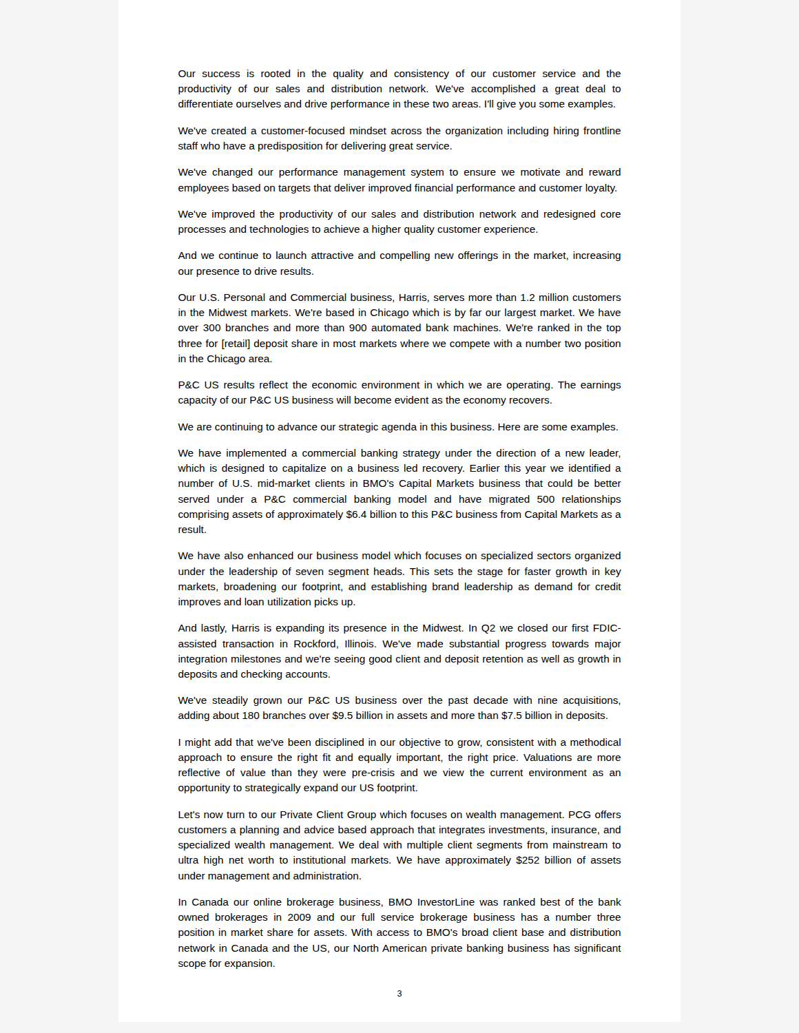Our success is rooted in the quality and consistency of our customer service and the productivity of our sales and distribution network. We've accomplished a great deal to differentiate ourselves and drive performance in these two areas. I'll give you some examples.
We've created a customer-focused mindset across the organization including hiring frontline staff who have a predisposition for delivering great service.
We've changed our performance management system to ensure we motivate and reward employees based on targets that deliver improved financial performance and customer loyalty.
We've improved the productivity of our sales and distribution network and redesigned core processes and technologies to achieve a higher quality customer experience.
And we continue to launch attractive and compelling new offerings in the market, increasing our presence to drive results.
Our U.S. Personal and Commercial business, Harris, serves more than 1.2 million customers in the Midwest markets. We're based in Chicago which is by far our largest market. We have over 300 branches and more than 900 automated bank machines. We're ranked in the top three for [retail] deposit share in most markets where we compete with a number two position in the Chicago area.
P&C US results reflect the economic environment in which we are operating. The earnings capacity of our P&C US business will become evident as the economy recovers.
We are continuing to advance our strategic agenda in this business. Here are some examples.
We have implemented a commercial banking strategy under the direction of a new leader, which is designed to capitalize on a business led recovery. Earlier this year we identified a number of U.S. mid-market clients in BMO's Capital Markets business that could be better served under a P&C commercial banking model and have migrated 500 relationships comprising assets of approximately $6.4 billion to this P&C business from Capital Markets as a result.
We have also enhanced our business model which focuses on specialized sectors organized under the leadership of seven segment heads. This sets the stage for faster growth in key markets, broadening our footprint, and establishing brand leadership as demand for credit improves and loan utilization picks up.
And lastly, Harris is expanding its presence in the Midwest. In Q2 we closed our first FDIC-assisted transaction in Rockford, Illinois. We've made substantial progress towards major integration milestones and we're seeing good client and deposit retention as well as growth in deposits and checking accounts.
We've steadily grown our P&C US business over the past decade with nine acquisitions, adding about 180 branches over $9.5 billion in assets and more than $7.5 billion in deposits.
I might add that we've been disciplined in our objective to grow, consistent with a methodical approach to ensure the right fit and equally important, the right price. Valuations are more reflective of value than they were pre-crisis and we view the current environment as an opportunity to strategically expand our US footprint.
Let's now turn to our Private Client Group which focuses on wealth management. PCG offers customers a planning and advice based approach that integrates investments, insurance, and specialized wealth management. We deal with multiple client segments from mainstream to ultra high net worth to institutional markets. We have approximately $252 billion of assets under management and administration.
In Canada our online brokerage business, BMO InvestorLine was ranked best of the bank owned brokerages in 2009 and our full service brokerage business has a number three position in market share for assets. With access to BMO's broad client base and distribution network in Canada and the US, our North American private banking business has significant scope for expansion.
3